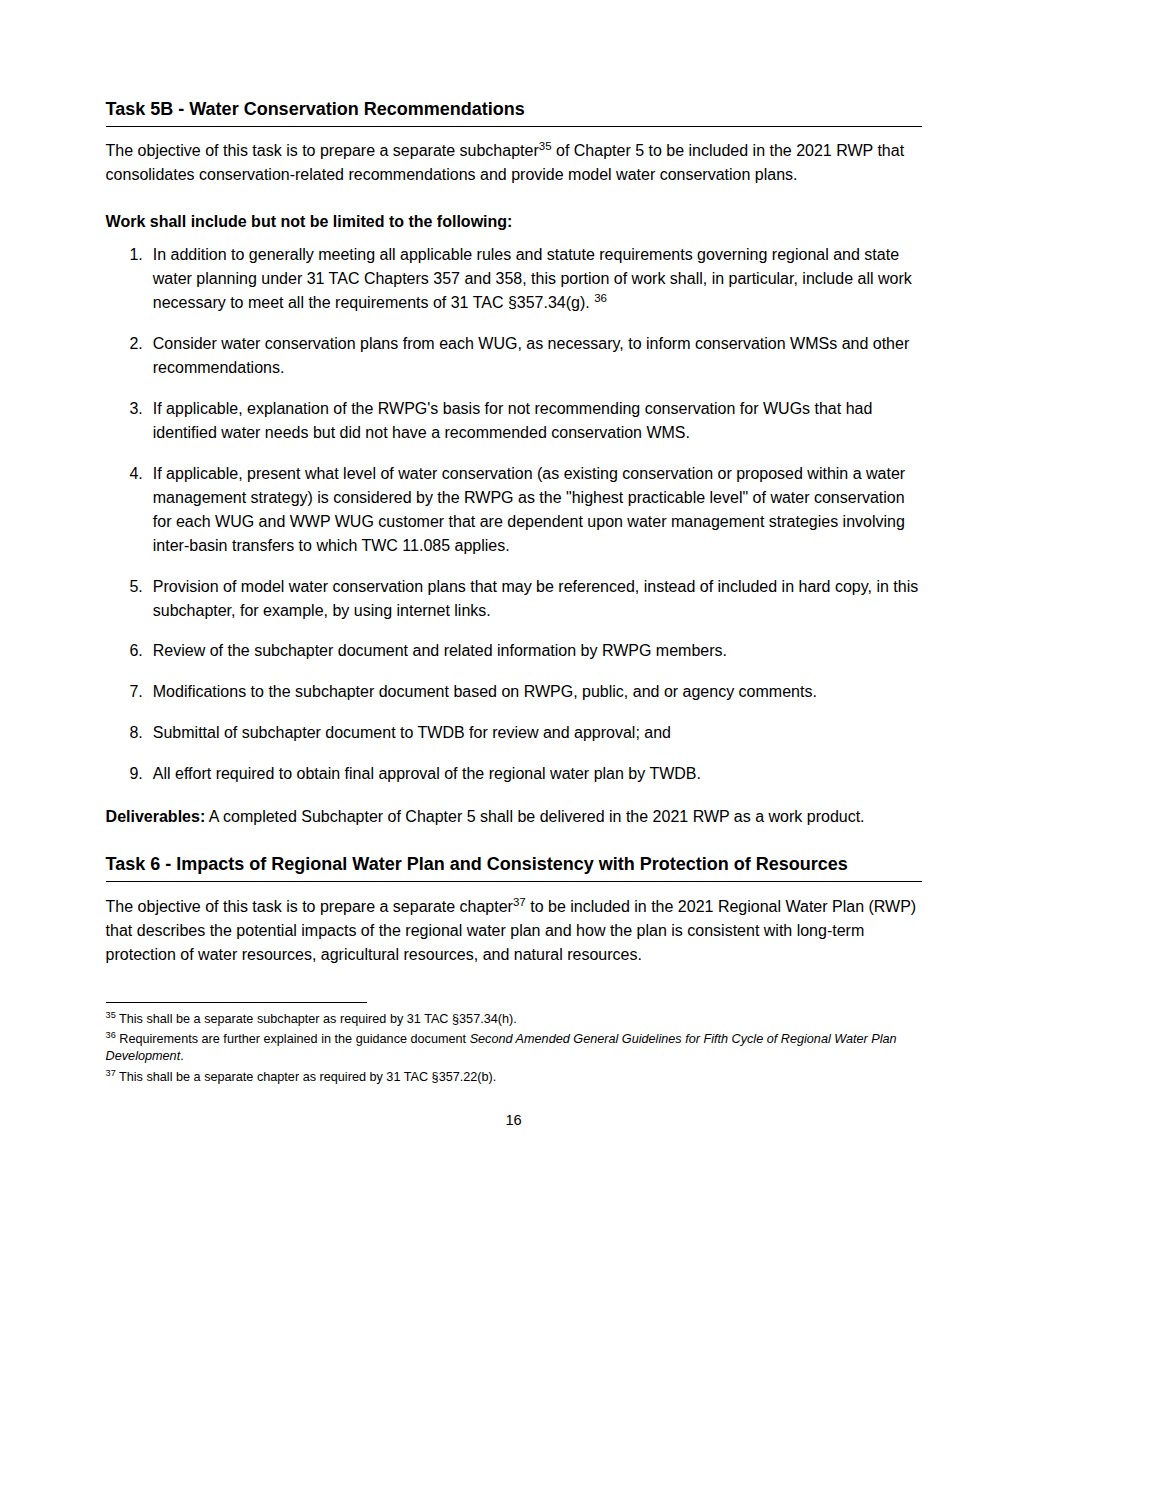Task 5B - Water Conservation Recommendations
The objective of this task is to prepare a separate subchapter35 of Chapter 5 to be included in the 2021 RWP that consolidates conservation-related recommendations and provide model water conservation plans.
Work shall include but not be limited to the following:
In addition to generally meeting all applicable rules and statute requirements governing regional and state water planning under 31 TAC Chapters 357 and 358, this portion of work shall, in particular, include all work necessary to meet all the requirements of 31 TAC §357.34(g). 36
Consider water conservation plans from each WUG, as necessary, to inform conservation WMSs and other recommendations.
If applicable, explanation of the RWPG's basis for not recommending conservation for WUGs that had identified water needs but did not have a recommended conservation WMS.
If applicable, present what level of water conservation (as existing conservation or proposed within a water management strategy) is considered by the RWPG as the "highest practicable level" of water conservation for each WUG and WWP WUG customer that are dependent upon water management strategies involving inter-basin transfers to which TWC 11.085 applies.
Provision of model water conservation plans that may be referenced, instead of included in hard copy, in this subchapter, for example, by using internet links.
Review of the subchapter document and related information by RWPG members.
Modifications to the subchapter document based on RWPG, public, and or agency comments.
Submittal of subchapter document to TWDB for review and approval; and
All effort required to obtain final approval of the regional water plan by TWDB.
Deliverables: A completed Subchapter of Chapter 5 shall be delivered in the 2021 RWP as a work product.
Task 6 - Impacts of Regional Water Plan and Consistency with Protection of Resources
The objective of this task is to prepare a separate chapter37 to be included in the 2021 Regional Water Plan (RWP) that describes the potential impacts of the regional water plan and how the plan is consistent with long-term protection of water resources, agricultural resources, and natural resources.
35 This shall be a separate subchapter as required by 31 TAC §357.34(h).
36 Requirements are further explained in the guidance document Second Amended General Guidelines for Fifth Cycle of Regional Water Plan Development.
37 This shall be a separate chapter as required by 31 TAC §357.22(b).
16